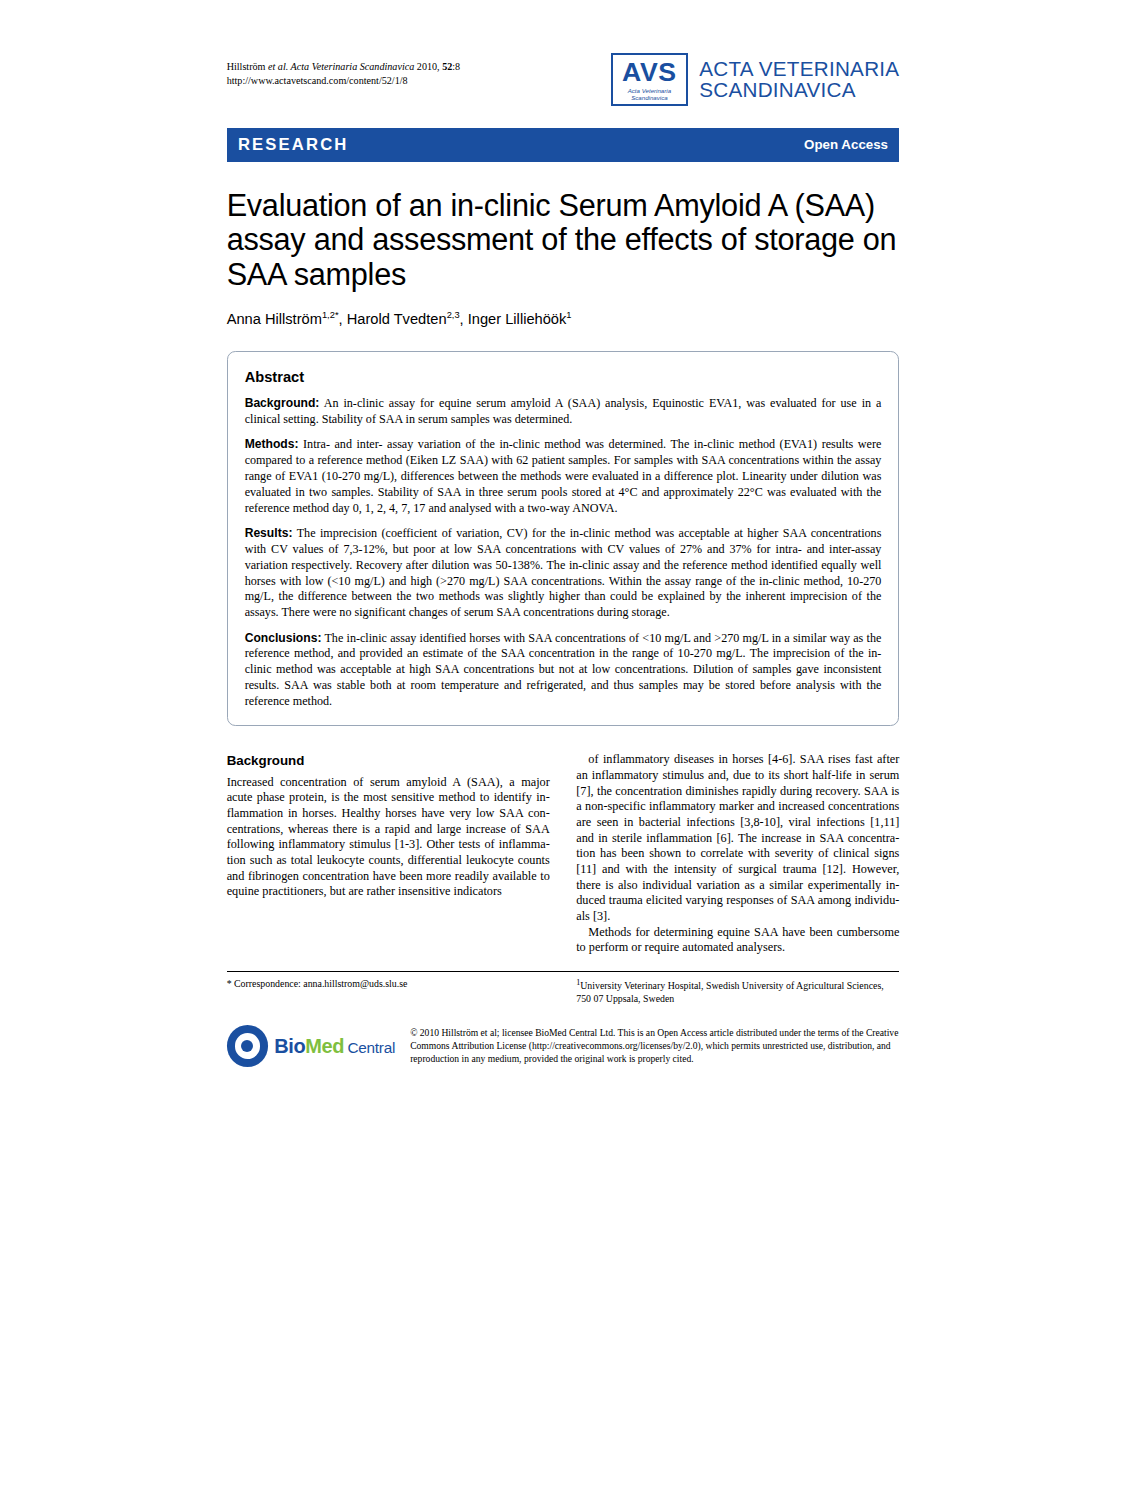Hillström et al. Acta Veterinaria Scandinavica 2010, 52:8
http://www.actavetscand.com/content/52/1/8
AVS Acta Veterinaria
Scandinavica
ACTA VETERINARIA SCANDINAVICA
RESEARCH
Open Access
Evaluation of an in-clinic Serum Amyloid A (SAA) assay and assessment of the effects of storage on SAA samples
Anna Hillström1,2*, Harold Tvedten2,3, Inger Lilliehöök1
Abstract
Background: An in-clinic assay for equine serum amyloid A (SAA) analysis, Equinostic EVA1, was evaluated for use in a clinical setting. Stability of SAA in serum samples was determined.
Methods: Intra- and inter- assay variation of the in-clinic method was determined. The in-clinic method (EVA1) results were compared to a reference method (Eiken LZ SAA) with 62 patient samples. For samples with SAA concentrations within the assay range of EVA1 (10-270 mg/L), differences between the methods were evaluated in a difference plot. Linearity under dilution was evaluated in two samples. Stability of SAA in three serum pools stored at 4°C and approximately 22°C was evaluated with the reference method day 0, 1, 2, 4, 7, 17 and analysed with a two-way ANOVA.
Results: The imprecision (coefficient of variation, CV) for the in-clinic method was acceptable at higher SAA concentrations with CV values of 7,3-12%, but poor at low SAA concentrations with CV values of 27% and 37% for intra- and inter-assay variation respectively. Recovery after dilution was 50-138%. The in-clinic assay and the reference method identified equally well horses with low (<10 mg/L) and high (>270 mg/L) SAA concentrations. Within the assay range of the in-clinic method, 10-270 mg/L, the difference between the two methods was slightly higher than could be explained by the inherent imprecision of the assays. There were no significant changes of serum SAA concentrations during storage.
Conclusions: The in-clinic assay identified horses with SAA concentrations of <10 mg/L and >270 mg/L in a similar way as the reference method, and provided an estimate of the SAA concentration in the range of 10-270 mg/L. The imprecision of the in-clinic method was acceptable at high SAA concentrations but not at low concentrations. Dilution of samples gave inconsistent results. SAA was stable both at room temperature and refrigerated, and thus samples may be stored before analysis with the reference method.
Background
Increased concentration of serum amyloid A (SAA), a major acute phase protein, is the most sensitive method to identify inflammation in horses. Healthy horses have very low SAA concentrations, whereas there is a rapid and large increase of SAA following inflammatory stimulus [1-3]. Other tests of inflammation such as total leukocyte counts, differential leukocyte counts and fibrinogen concentration have been more readily available to equine practitioners, but are rather insensitive indicators
of inflammatory diseases in horses [4-6]. SAA rises fast after an inflammatory stimulus and, due to its short half-life in serum [7], the concentration diminishes rapidly during recovery. SAA is a non-specific inflammatory marker and increased concentrations are seen in bacterial infections [3,8-10], viral infections [1,11] and in sterile inflammation [6]. The increase in SAA concentration has been shown to correlate with severity of clinical signs [11] and with the intensity of surgical trauma [12]. However, there is also individual variation as a similar experimentally induced trauma elicited varying responses of SAA among individuals [3].
Methods for determining equine SAA have been cumbersome to perform or require automated analysers.
* Correspondence: anna.hillstrom@uds.slu.se
1University Veterinary Hospital, Swedish University of Agricultural Sciences, 750 07 Uppsala, Sweden
Bio Med Central
© 2010 Hillström et al; licensee BioMed Central Ltd. This is an Open Access article distributed under the terms of the Creative Commons Attribution License (http://creativecommons.org/licenses/by/2.0), which permits unrestricted use, distribution, and reproduction in any medium, provided the original work is properly cited.